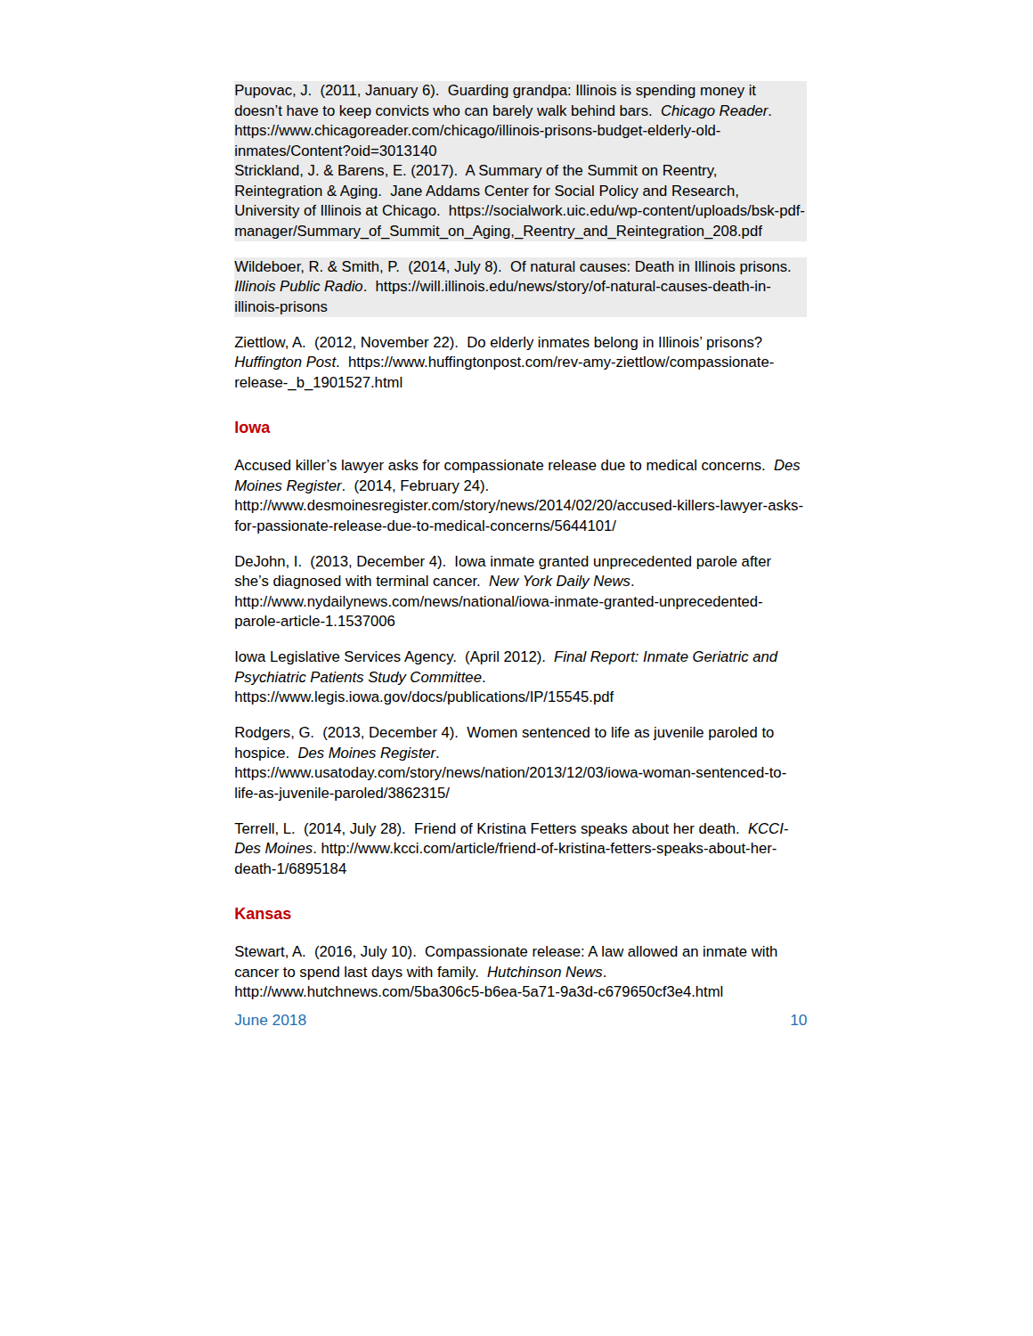Pupovac, J. (2011, January 6). Guarding grandpa: Illinois is spending money it doesn’t have to keep convicts who can barely walk behind bars. Chicago Reader. https://www.chicagoreader.com/chicago/illinois-prisons-budget-elderly-old-inmates/Content?oid=3013140
Strickland, J. & Barens, E. (2017). A Summary of the Summit on Reentry, Reintegration & Aging. Jane Addams Center for Social Policy and Research, University of Illinois at Chicago. https://socialwork.uic.edu/wp-content/uploads/bsk-pdf-manager/Summary_of_Summit_on_Aging,_Reentry_and_Reintegration_208.pdf
Wildeboer, R. & Smith, P. (2014, July 8). Of natural causes: Death in Illinois prisons. Illinois Public Radio. https://will.illinois.edu/news/story/of-natural-causes-death-in-illinois-prisons
Ziettlow, A. (2012, November 22). Do elderly inmates belong in Illinois’ prisons? Huffington Post. https://www.huffingtonpost.com/rev-amy-ziettlow/compassionate-release-_b_1901527.html
Iowa
Accused killer’s lawyer asks for compassionate release due to medical concerns. Des Moines Register. (2014, February 24). http://www.desmoinesregister.com/story/news/2014/02/20/accused-killers-lawyer-asks-for-passionate-release-due-to-medical-concerns/5644101/
DeJohn, I. (2013, December 4). Iowa inmate granted unprecedented parole after she’s diagnosed with terminal cancer. New York Daily News. http://www.nydailynews.com/news/national/iowa-inmate-granted-unprecedented-parole-article-1.1537006
Iowa Legislative Services Agency. (April 2012). Final Report: Inmate Geriatric and Psychiatric Patients Study Committee. https://www.legis.iowa.gov/docs/publications/IP/15545.pdf
Rodgers, G. (2013, December 4). Women sentenced to life as juvenile paroled to hospice. Des Moines Register. https://www.usatoday.com/story/news/nation/2013/12/03/iowa-woman-sentenced-to-life-as-juvenile-paroled/3862315/
Terrell, L. (2014, July 28). Friend of Kristina Fetters speaks about her death. KCCI-Des Moines. http://www.kcci.com/article/friend-of-kristina-fetters-speaks-about-her-death-1/6895184
Kansas
Stewart, A. (2016, July 10). Compassionate release: A law allowed an inmate with cancer to spend last days with family. Hutchinson News. http://www.hutchnews.com/5ba306c5-b6ea-5a71-9a3d-c679650cf3e4.html
June 2018 10